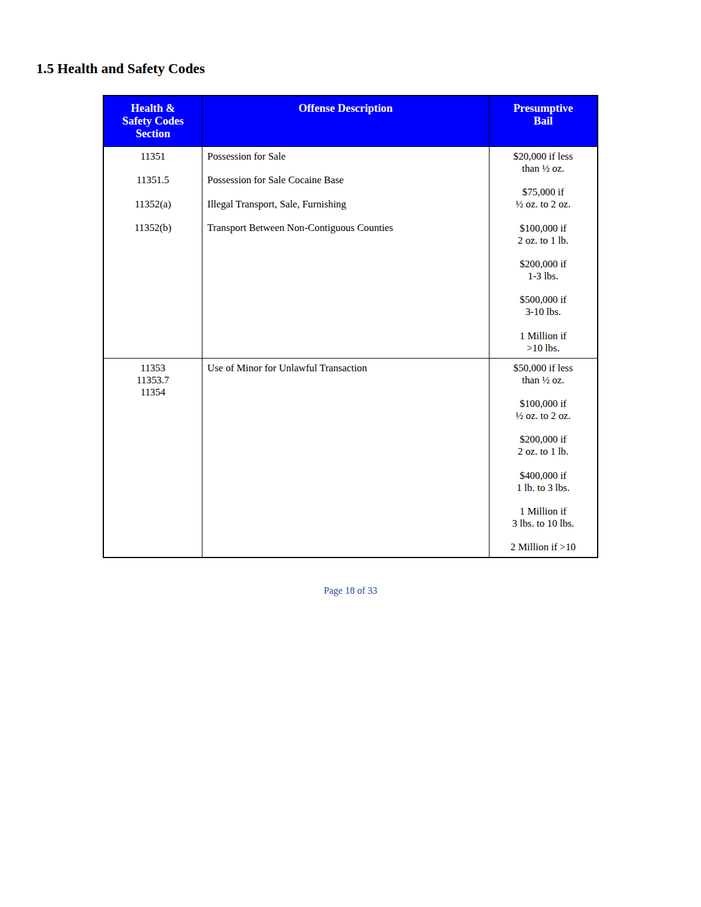1.5 Health and Safety Codes
| Health & Safety Codes Section | Offense Description | Presumptive Bail |
| --- | --- | --- |
| 11351 11351.5 11352(a) 11352(b) | Possession for Sale Possession for Sale Cocaine Base Illegal Transport, Sale, Furnishing Transport Between Non-Contiguous Counties | $20,000 if less than ½ oz. $75,000 if ½ oz. to 2 oz. $100,000 if 2 oz. to 1 lb. $200,000 if 1-3 lbs. $500,000 if 3-10 lbs. 1 Million if >10 lbs. |
| 11353 11353.7 11354 | Use of Minor for Unlawful Transaction | $50,000 if less than ½ oz. $100,000 if ½ oz. to 2 oz. $200,000 if 2 oz. to 1 lb. $400,000 if 1 lb. to 3 lbs. 1 Million if 3 lbs. to 10 lbs. 2 Million if >10 |
Page 18 of 33